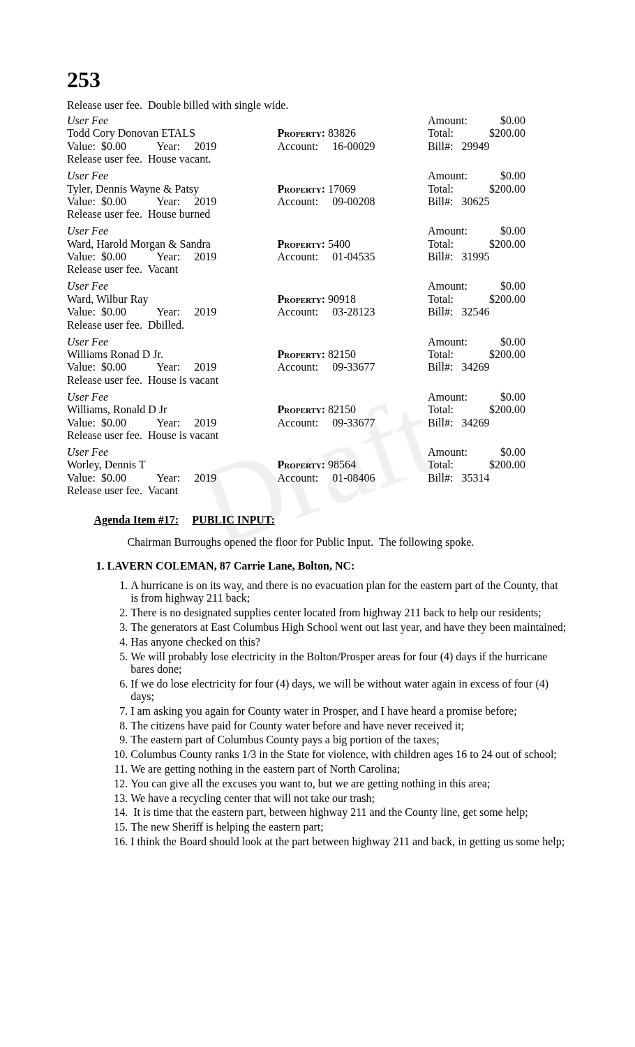Draft
253
Release user fee. Double billed with single wide.
| User Fee Todd Cory Donovan ETALS Value: $0.00 Year: 2019 Release user fee. House vacant. | Property: 83826 Account: 16-00029 | Amount: $0.00 Total: $200.00 Bill#: 29949 |
| User Fee Tyler, Dennis Wayne & Patsy Value: $0.00 Year: 2019 Release user fee. House burned | Property: 17069 Account: 09-00208 | Amount: $0.00 Total: $200.00 Bill#: 30625 |
| User Fee Ward, Harold Morgan & Sandra Value: $0.00 Year: 2019 Release user fee. Vacant | Property: 5400 Account: 01-04535 | Amount: $0.00 Total: $200.00 Bill#: 31995 |
| User Fee Ward, Wilbur Ray Value: $0.00 Year: 2019 Release user fee. Dbilled. | Property: 90918 Account: 03-28123 | Amount: $0.00 Total: $200.00 Bill#: 32546 |
| User Fee Williams Ronad D Jr. Value: $0.00 Year: 2019 Release user fee. House is vacant | Property: 82150 Account: 09-33677 | Amount: $0.00 Total: $200.00 Bill#: 34269 |
| User Fee Williams, Ronald D Jr Value: $0.00 Year: 2019 Release user fee. House is vacant | Property: 82150 Account: 09-33677 | Amount: $0.00 Total: $200.00 Bill#: 34269 |
| User Fee Worley, Dennis T Value: $0.00 Year: 2019 Release user fee. Vacant | Property: 98564 Account: 01-08406 | Amount: $0.00 Total: $200.00 Bill#: 35314 |
Agenda Item #17: PUBLIC INPUT:
Chairman Burroughs opened the floor for Public Input. The following spoke.
LAVERN COLEMAN, 87 Carrie Lane, Bolton, NC:
A hurricane is on its way, and there is no evacuation plan for the eastern part of the County, that is from highway 211 back;
There is no designated supplies center located from highway 211 back to help our residents;
The generators at East Columbus High School went out last year, and have they been maintained;
Has anyone checked on this?
We will probably lose electricity in the Bolton/Prosper areas for four (4) days if the hurricane bares done;
If we do lose electricity for four (4) days, we will be without water again in excess of four (4) days;
I am asking you again for County water in Prosper, and I have heard a promise before;
The citizens have paid for County water before and have never received it;
The eastern part of Columbus County pays a big portion of the taxes;
Columbus County ranks 1/3 in the State for violence, with children ages 16 to 24 out of school;
We are getting nothing in the eastern part of North Carolina;
You can give all the excuses you want to, but we are getting nothing in this area;
We have a recycling center that will not take our trash;
It is time that the eastern part, between highway 211 and the County line, get some help;
The new Sheriff is helping the eastern part;
I think the Board should look at the part between highway 211 and back, in getting us some help;